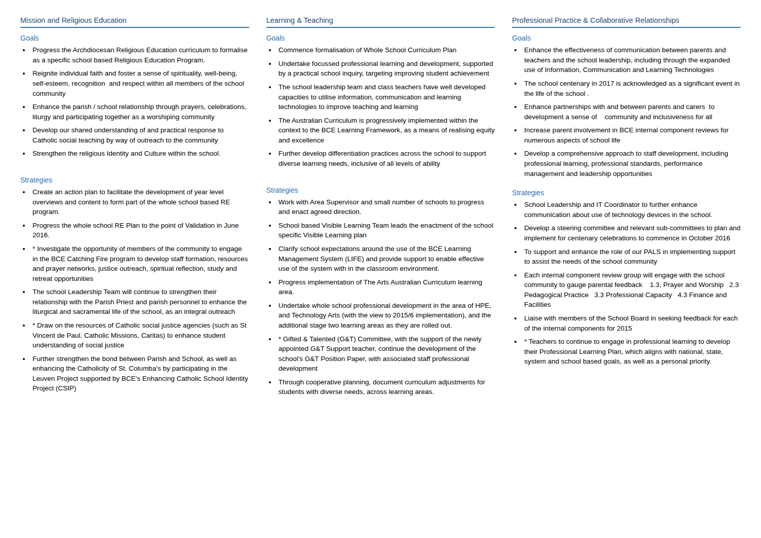Mission and Religious Education
Goals
Progress the Archdiocesan Religious Education curriculum to formalise as a specific school based Religious Education Program.
Reignite individual faith and foster a sense of spirituality, well-being, self-esteem, recognition and respect within all members of the school community
Enhance the parish / school relationship through prayers, celebrations, liturgy and participating together as a worshiping community
Develop our shared understanding of and practical response to Catholic social teaching by way of outreach to the community
Strengthen the religious Identity and Culture within the school.
Strategies
Create an action plan to facilitate the development of year level overviews and content to form part of the whole school based RE program.
Progress the whole school RE Plan to the point of Validation in June 2016.
* Investigate the opportunity of members of the community to engage in the BCE Catching Fire program to develop staff formation, resources and prayer networks, justice outreach, spiritual reflection, study and retreat opportunities
The school Leadership Team will continue to strengthen their relationship with the Parish Priest and parish personnel to enhance the liturgical and sacramental life of the school, as an integral outreach
* Draw on the resources of Catholic social justice agencies (such as St Vincent de Paul, Catholic Missions, Caritas) to enhance student understanding of social justice
Further strengthen the bond between Parish and School, as well as enhancing the Catholicity of St. Columba's by participating in the Leuven Project supported by BCE's Enhancing Catholic School Identity Project (CSIP)
Learning & Teaching
Goals
Commence formalisation of Whole School Curriculum Plan
Undertake focussed professional learning and development, supported by a practical school inquiry, targeting improving student achievement
The school leadership team and class teachers have well developed capacities to utilise information, communication and learning technologies to improve teaching and learning
The Australian Curriculum is progressively implemented within the context to the BCE Learning Framework, as a means of realising equity and excellence
Further develop differentiation practices across the school to support diverse learning needs, inclusive of all levels of ability
Strategies
Work with Area Supervisor and small number of schools to progress and enact agreed direction.
School based Visible Learning Team leads the enactment of the school specific Visible Learning plan
Clarify school expectations around the use of the BCE Learning Management System (LIFE) and provide support to enable effective use of the system with in the classroom environment.
Progress implementation of The Arts Australian Curriculum learning area.
Undertake whole school professional development in the area of HPE, and Technology Arts (with the view to 2015/6 implementation), and the additional stage two learning areas as they are rolled out.
* Gifted & Talented (G&T) Committee, with the support of the newly appointed G&T Support teacher, continue the development of the school's G&T Position Paper, with associated staff professional development
Through cooperative planning, document curriculum adjustments for students with diverse needs, across learning areas.
Professional Practice & Collaborative Relationships
Goals
Enhance the effectiveness of communication between parents and teachers and the school leadership, including through the expanded use of Information, Communication and Learning Technologies
The school centenary in 2017 is acknowledged as a significant event in the life of the school .
Enhance partnerships with and between parents and carers to development a sense of community and inclusiveness for all
Increase parent involvement in BCE internal component reviews for numerous aspects of school life
Develop a comprehensive approach to staff development, including professional learning, professional standards, performance management and leadership opportunities
Strategies
School Leadership and IT Coordinator to further enhance communication about use of technology devices in the school.
Develop a steering committee and relevant sub-committees to plan and implement for centenary celebrations to commence in October 2016
To support and enhance the role of our PALS in implementing support to assist the needs of the school community
Each internal component review group will engage with the school community to gauge parental feedback 1.3, Prayer and Worship 2.3 Pedagogical Practice 3.3 Professional Capacity 4.3 Finance and Facilities
Liaise with members of the School Board in seeking feedback for each of the internal components for 2015
* Teachers to continue to engage in professional learning to develop their Professional Learning Plan, which aligns with national, state, system and school based goals, as well as a personal priority.